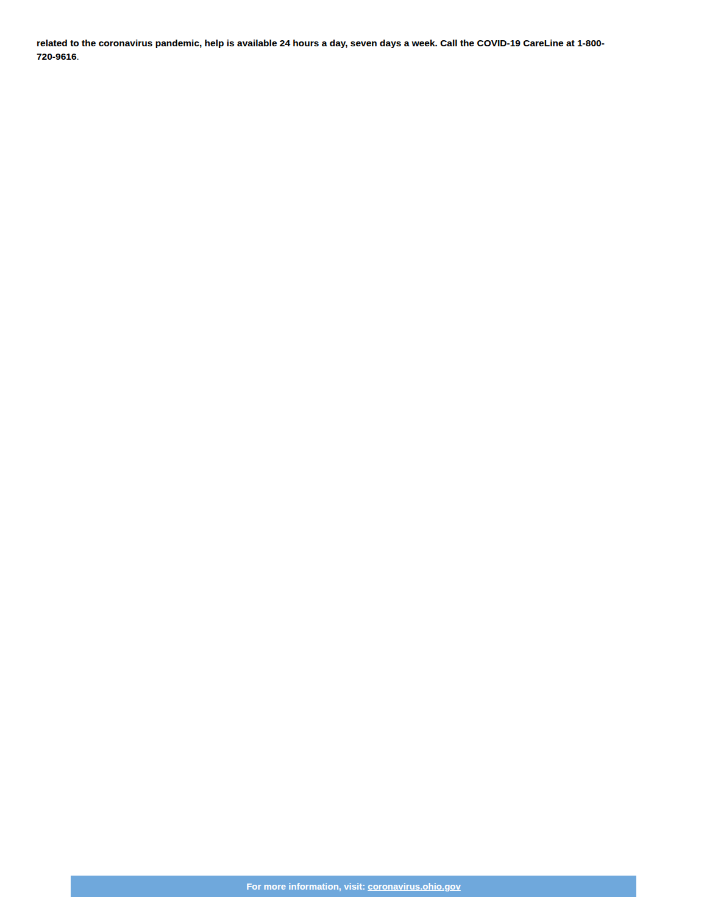related to the coronavirus pandemic, help is available 24 hours a day, seven days a week. Call the COVID-19 CareLine at 1-800-720-9616.
For more information, visit: coronavirus.ohio.gov